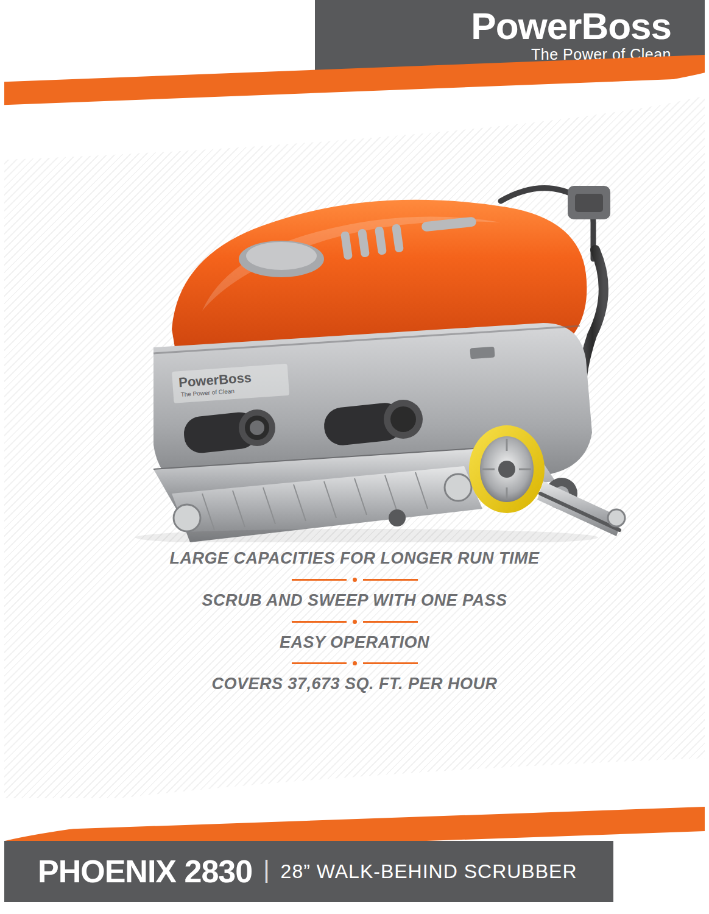PowerBoss
The Power of Clean
PowerBoss The Power of Clean
LARGE CAPACITIES FOR LONGER RUN TIME
SCRUB AND SWEEP WITH ONE PASS
EASY OPERATION
COVERS 37,673 SQ. FT. PER HOUR
PHOENIX 2830 | 28” WALK-BEHIND SCRUBBER